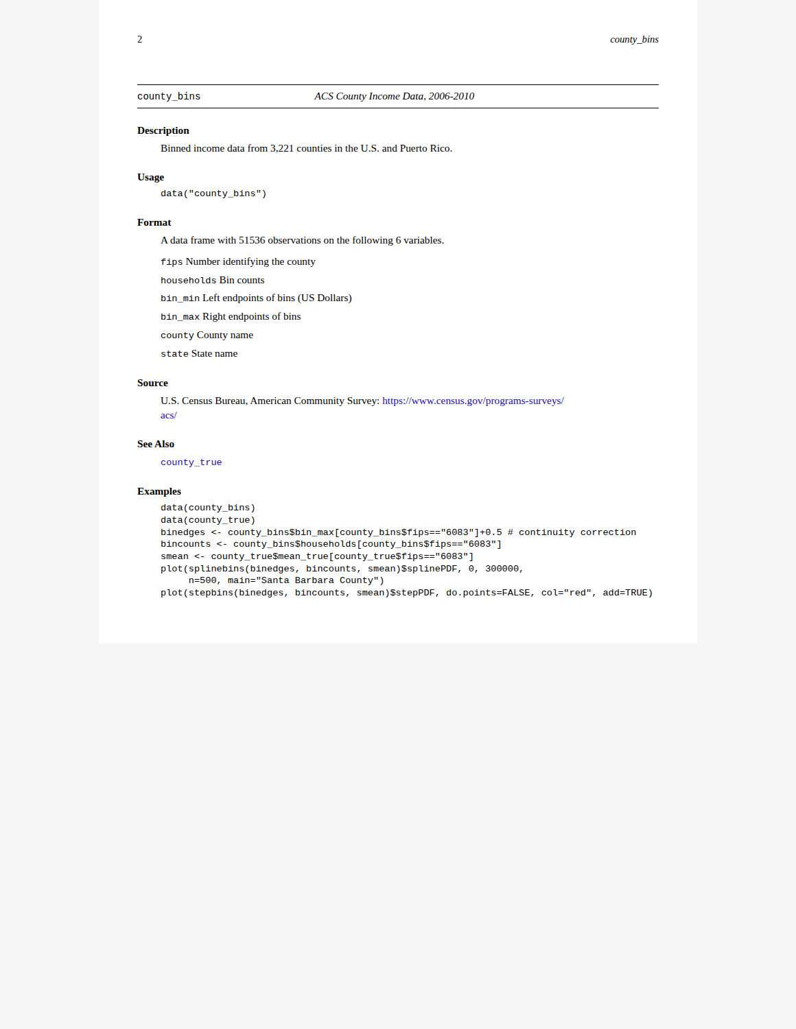2 county_bins
county_bins ACS County Income Data, 2006-2010
Description
Binned income data from 3,221 counties in the U.S. and Puerto Rico.
Usage
data("county_bins")
Format
A data frame with 51536 observations on the following 6 variables.
fips
Number identifying the county
households
Bin counts
bin_min
Left endpoints of bins (US Dollars)
bin_max
Right endpoints of bins
county
County name
state
State name
Source
U.S. Census Bureau, American Community Survey: https://www.census.gov/programs-surveys/
acs/
See Also
county_true
Examples
data(county_bins)
data(county_true)
binedges <- county_bins$bin_max[county_bins$fips=="6083"]+0.5 # continuity correction
bincounts <- county_bins$households[county_bins$fips=="6083"]
smean <- county_true$mean_true[county_true$fips=="6083"]
plot(splinebins(binedges, bincounts, smean)$splinePDF, 0, 300000,
     n=500, main="Santa Barbara County")
plot(stepbins(binedges, bincounts, smean)$stepPDF, do.points=FALSE, col="red", add=TRUE)